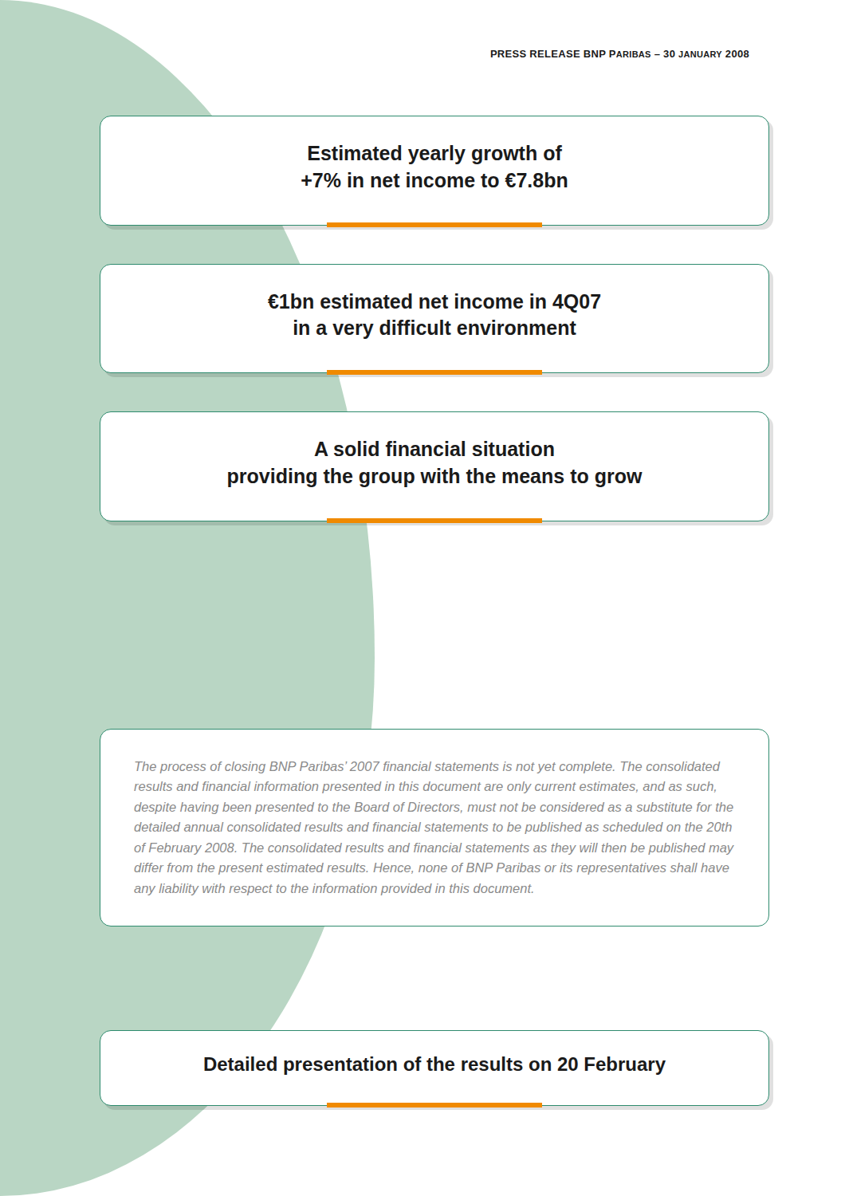PRESS RELEASE BNP P ARIBAS – 30 JANUARY 2008
Estimated yearly growth of
+7% in net income to €7.8bn
€1bn estimated net income in 4Q07
in a very difficult environment
A solid financial situation
providing the group with the means to grow
The process of closing BNP Paribas’ 2007 financial statements is not yet complete. The consolidated results and financial information presented in this document are only current estimates, and as such, despite having been presented to the Board of Directors, must not be considered as a substitute for the detailed annual consolidated results and financial statements to be published as scheduled on the 20th of February 2008. The consolidated results and financial statements as they will then be published may differ from the present estimated results. Hence, none of BNP Paribas or its representatives shall have any liability with respect to the information provided in this document.
Detailed presentation of the results on 20 February